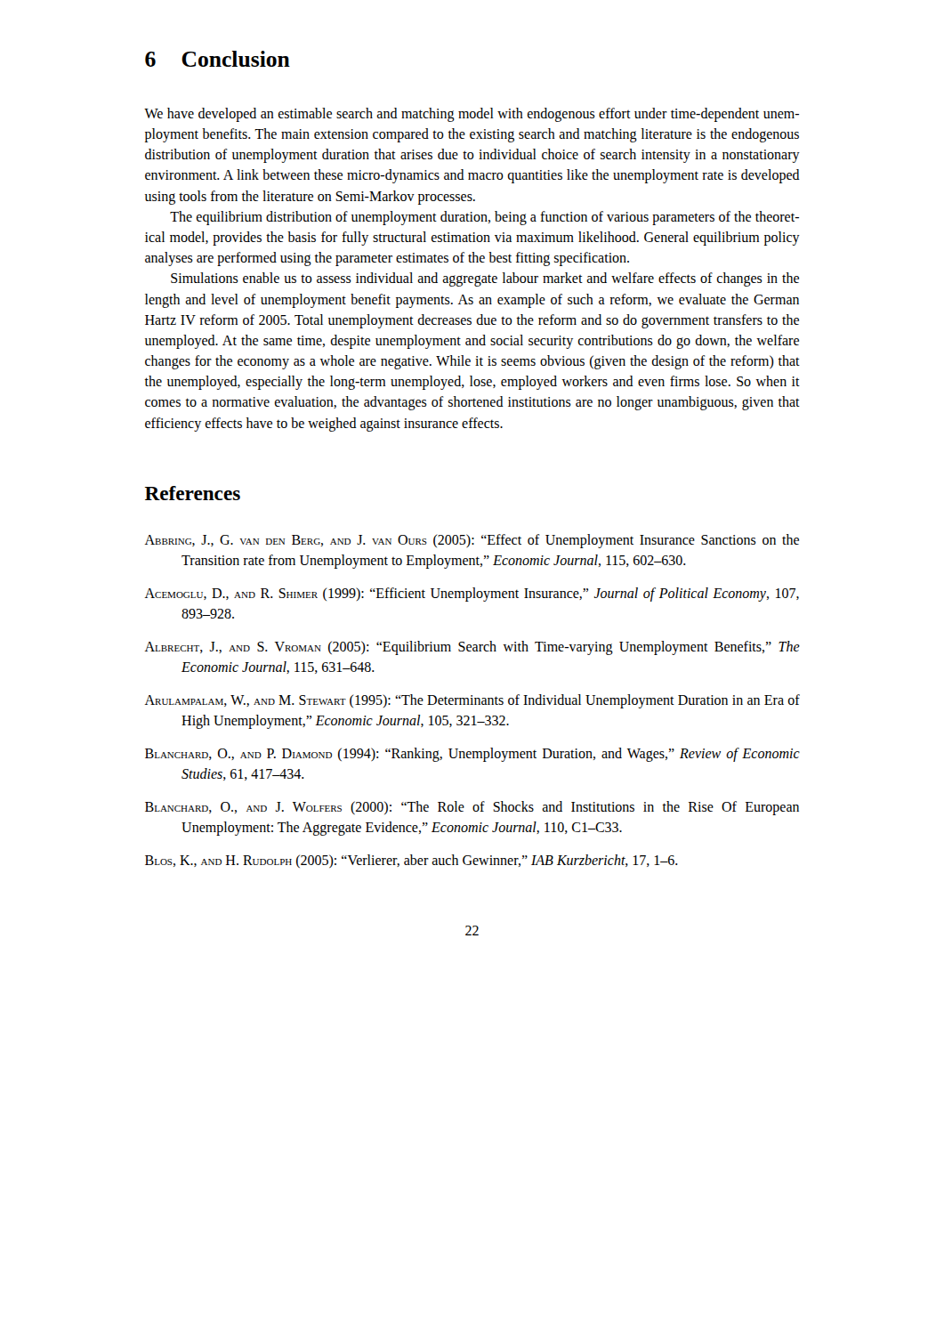6 Conclusion
We have developed an estimable search and matching model with endogenous effort under time-dependent unemployment benefits. The main extension compared to the existing search and matching literature is the endogenous distribution of unemployment duration that arises due to individual choice of search intensity in a nonstationary environment. A link between these micro-dynamics and macro quantities like the unemployment rate is developed using tools from the literature on Semi-Markov processes.
The equilibrium distribution of unemployment duration, being a function of various parameters of the theoretical model, provides the basis for fully structural estimation via maximum likelihood. General equilibrium policy analyses are performed using the parameter estimates of the best fitting specification.
Simulations enable us to assess individual and aggregate labour market and welfare effects of changes in the length and level of unemployment benefit payments. As an example of such a reform, we evaluate the German Hartz IV reform of 2005. Total unemployment decreases due to the reform and so do government transfers to the unemployed. At the same time, despite unemployment and social security contributions do go down, the welfare changes for the economy as a whole are negative. While it is seems obvious (given the design of the reform) that the unemployed, especially the long-term unemployed, lose, employed workers and even firms lose. So when it comes to a normative evaluation, the advantages of shortened institutions are no longer unambiguous, given that efficiency effects have to be weighed against insurance effects.
References
Abbring, J., G. van den Berg, and J. van Ours (2005): “Effect of Unemployment Insurance Sanctions on the Transition rate from Unemployment to Employment,” Economic Journal, 115, 602–630.
Acemoglu, D., and R. Shimer (1999): “Efficient Unemployment Insurance,” Journal of Political Economy, 107, 893–928.
Albrecht, J., and S. Vroman (2005): “Equilibrium Search with Time-varying Unemployment Benefits,” The Economic Journal, 115, 631–648.
Arulampalam, W., and M. Stewart (1995): “The Determinants of Individual Unemployment Duration in an Era of High Unemployment,” Economic Journal, 105, 321–332.
Blanchard, O., and P. Diamond (1994): “Ranking, Unemployment Duration, and Wages,” Review of Economic Studies, 61, 417–434.
Blanchard, O., and J. Wolfers (2000): “The Role of Shocks and Institutions in the Rise Of European Unemployment: The Aggregate Evidence,” Economic Journal, 110, C1–C33.
Blos, K., and H. Rudolph (2005): “Verlierer, aber auch Gewinner,” IAB Kurzbericht, 17, 1–6.
22